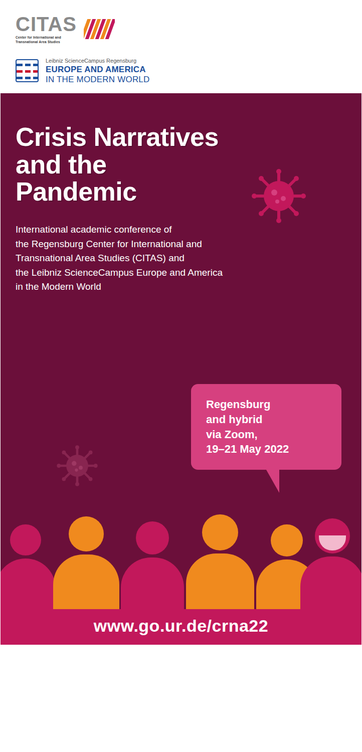CITAS Center for International and
Transnational Area Studies
Leibniz ScienceCampus Regensburg EUROPE AND AMERICA IN THE MODERN WORLD
Crisis Narratives
and the
Pandemic
International academic conference of
the Regensburg Center for International and
Transnational Area Studies (CITAS) and
the Leibniz ScienceCampus Europe and America
in the Modern World
Regensburg
and hybrid
via Zoom,
19–21 May 2022
www.go.ur.de/crna22